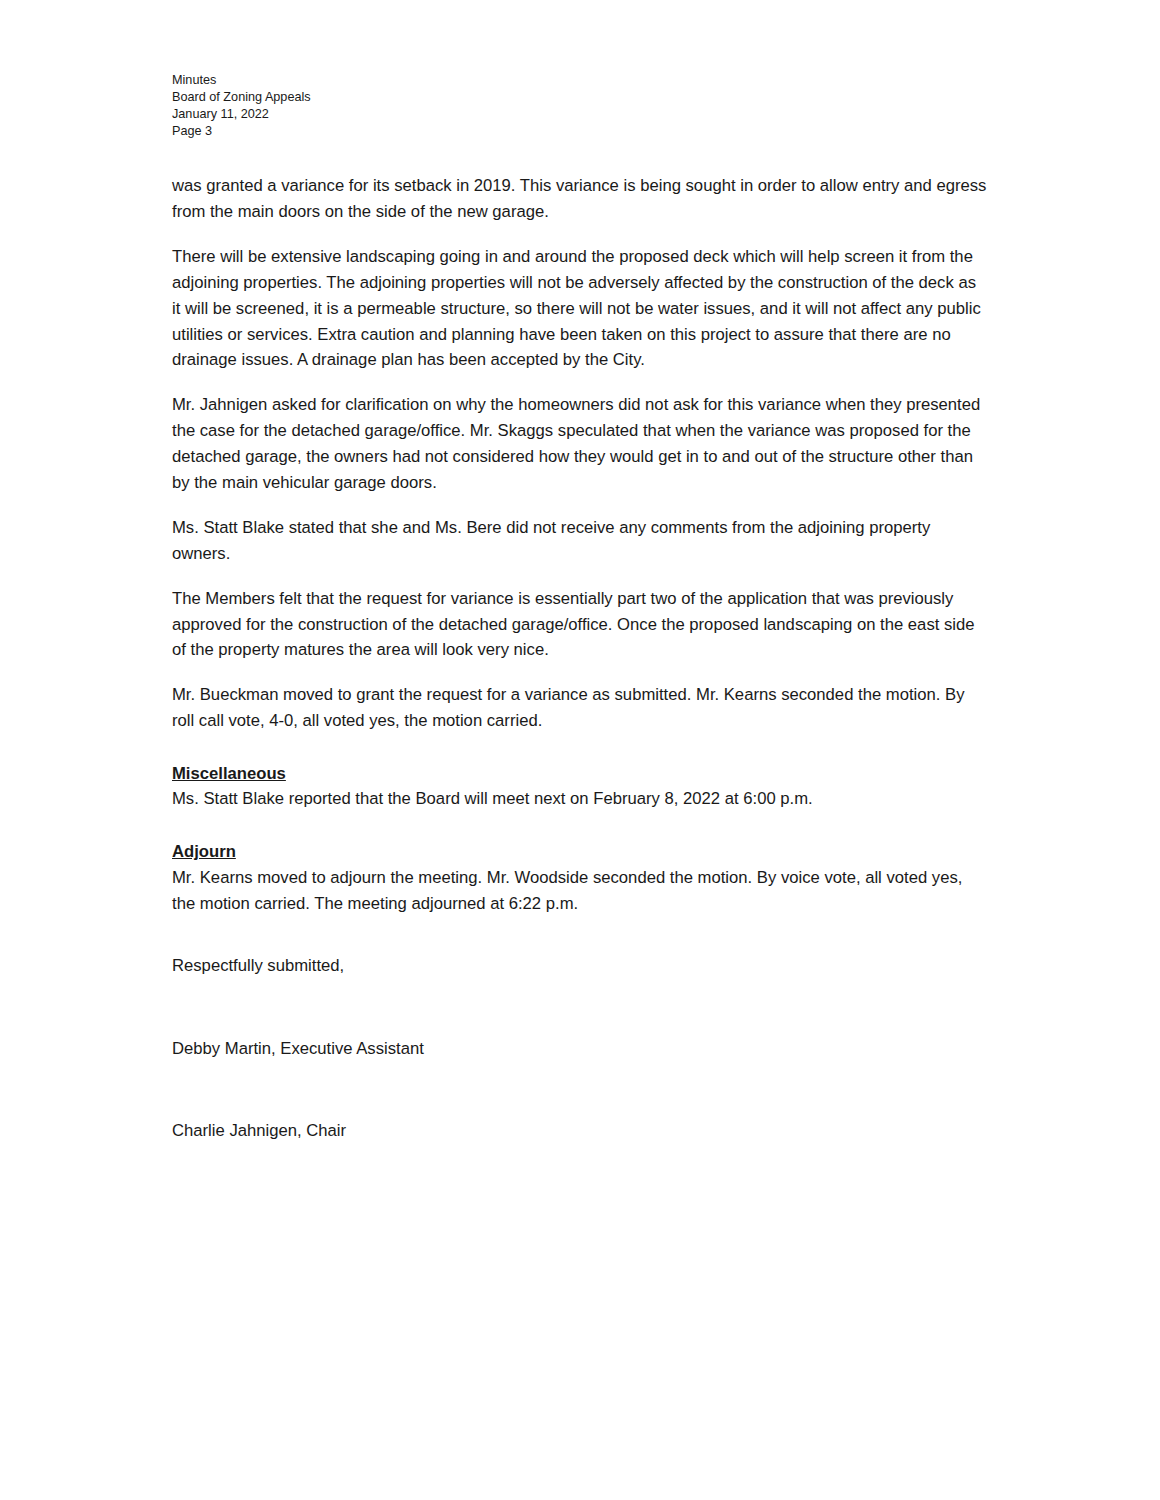Minutes
Board of Zoning Appeals
January 11, 2022
Page 3
was granted a variance for its setback in 2019. This variance is being sought in order to allow entry and egress from the main doors on the side of the new garage.
There will be extensive landscaping going in and around the proposed deck which will help screen it from the adjoining properties. The adjoining properties will not be adversely affected by the construction of the deck as it will be screened, it is a permeable structure, so there will not be water issues, and it will not affect any public utilities or services. Extra caution and planning have been taken on this project to assure that there are no drainage issues. A drainage plan has been accepted by the City.
Mr. Jahnigen asked for clarification on why the homeowners did not ask for this variance when they presented the case for the detached garage/office. Mr. Skaggs speculated that when the variance was proposed for the detached garage, the owners had not considered how they would get in to and out of the structure other than by the main vehicular garage doors.
Ms. Statt Blake stated that she and Ms. Bere did not receive any comments from the adjoining property owners.
The Members felt that the request for variance is essentially part two of the application that was previously approved for the construction of the detached garage/office. Once the proposed landscaping on the east side of the property matures the area will look very nice.
Mr. Bueckman moved to grant the request for a variance as submitted. Mr. Kearns seconded the motion. By roll call vote, 4-0, all voted yes, the motion carried.
Miscellaneous
Ms. Statt Blake reported that the Board will meet next on February 8, 2022 at 6:00 p.m.
Adjourn
Mr. Kearns moved to adjourn the meeting. Mr. Woodside seconded the motion. By voice vote, all voted yes, the motion carried. The meeting adjourned at 6:22 p.m.
Respectfully submitted,
Debby Martin, Executive Assistant
Charlie Jahnigen, Chair